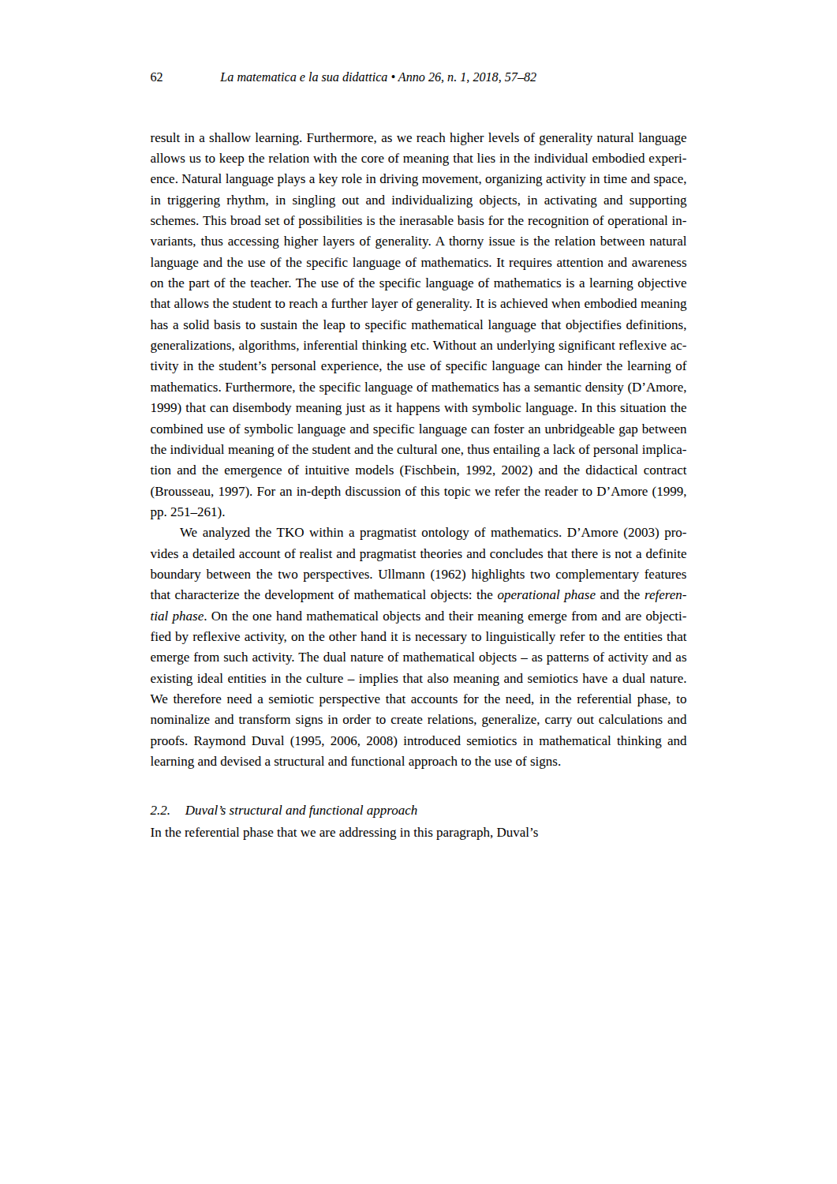62 La matematica e la sua didattica • Anno 26, n. 1, 2018, 57–82
result in a shallow learning. Furthermore, as we reach higher levels of generality natural language allows us to keep the relation with the core of meaning that lies in the individual embodied experience. Natural language plays a key role in driving movement, organizing activity in time and space, in triggering rhythm, in singling out and individualizing objects, in activating and supporting schemes. This broad set of possibilities is the inerasable basis for the recognition of operational invariants, thus accessing higher layers of generality. A thorny issue is the relation between natural language and the use of the specific language of mathematics. It requires attention and awareness on the part of the teacher. The use of the specific language of mathematics is a learning objective that allows the student to reach a further layer of generality. It is achieved when embodied meaning has a solid basis to sustain the leap to specific mathematical language that objectifies definitions, generalizations, algorithms, inferential thinking etc. Without an underlying significant reflexive activity in the student’s personal experience, the use of specific language can hinder the learning of mathematics. Furthermore, the specific language of mathematics has a semantic density (D’Amore, 1999) that can disembody meaning just as it happens with symbolic language. In this situation the combined use of symbolic language and specific language can foster an unbridgeable gap between the individual meaning of the student and the cultural one, thus entailing a lack of personal implication and the emergence of intuitive models (Fischbein, 1992, 2002) and the didactical contract (Brousseau, 1997). For an in-depth discussion of this topic we refer the reader to D’Amore (1999, pp. 251–261).
We analyzed the TKO within a pragmatist ontology of mathematics. D’Amore (2003) provides a detailed account of realist and pragmatist theories and concludes that there is not a definite boundary between the two perspectives. Ullmann (1962) highlights two complementary features that characterize the development of mathematical objects: the operational phase and the referential phase. On the one hand mathematical objects and their meaning emerge from and are objectified by reflexive activity, on the other hand it is necessary to linguistically refer to the entities that emerge from such activity. The dual nature of mathematical objects – as patterns of activity and as existing ideal entities in the culture – implies that also meaning and semiotics have a dual nature. We therefore need a semiotic perspective that accounts for the need, in the referential phase, to nominalize and transform signs in order to create relations, generalize, carry out calculations and proofs. Raymond Duval (1995, 2006, 2008) introduced semiotics in mathematical thinking and learning and devised a structural and functional approach to the use of signs.
2.2. Duval’s structural and functional approach
In the referential phase that we are addressing in this paragraph, Duval’s